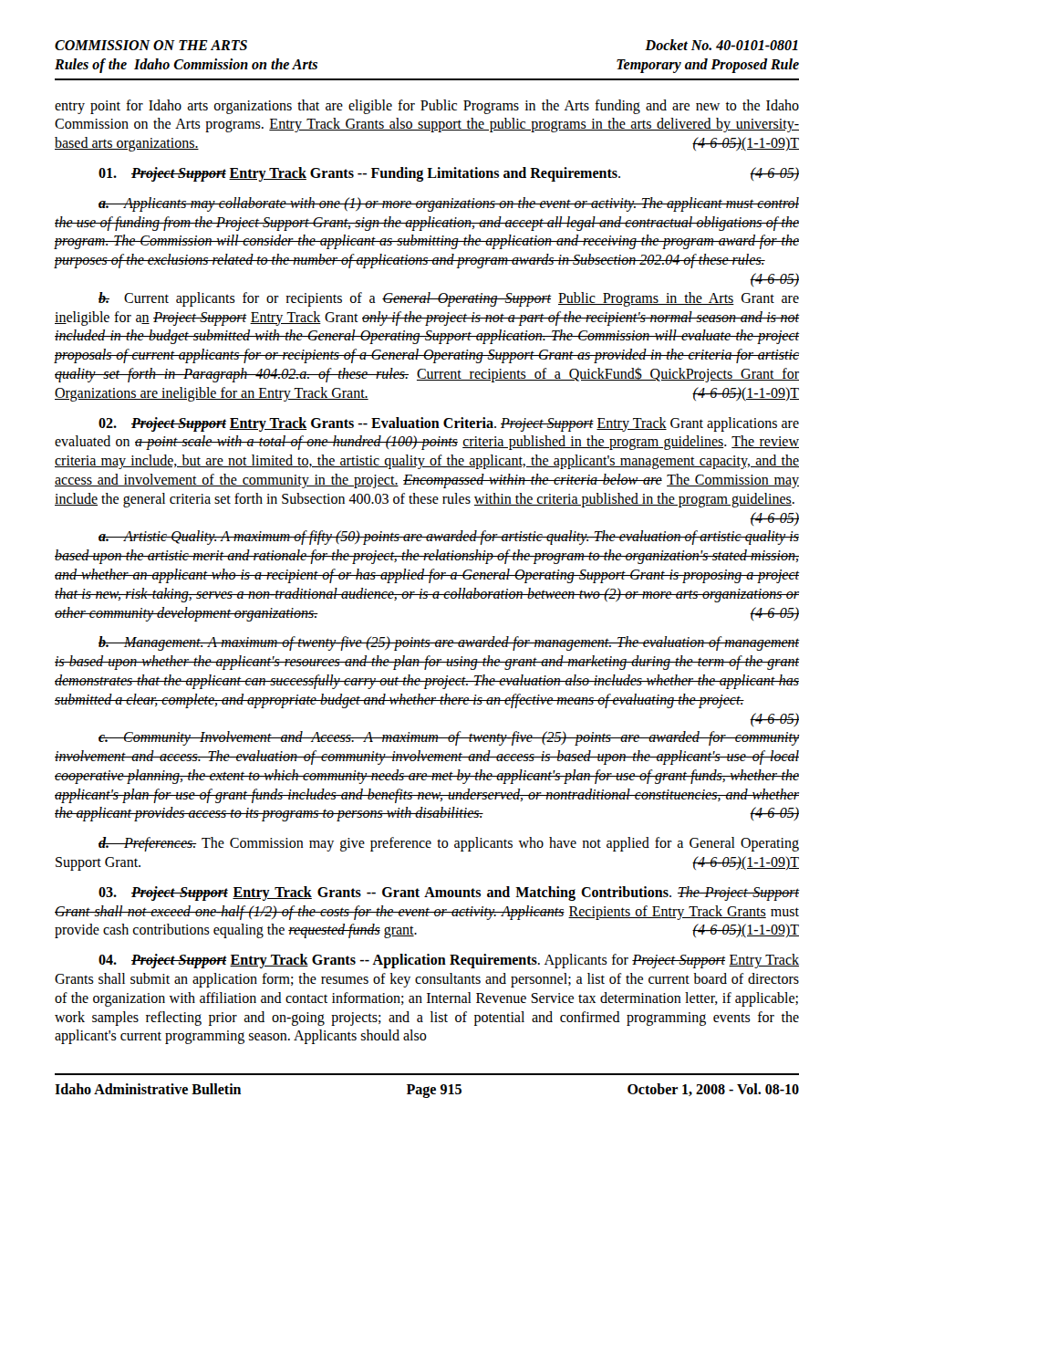COMMISSION ON THE ARTS
Rules of the Idaho Commission on the Arts
Docket No. 40-0101-0801
Temporary and Proposed Rule
entry point for Idaho arts organizations that are eligible for Public Programs in the Arts funding and are new to the Idaho Commission on the Arts programs. Entry Track Grants also support the public programs in the arts delivered by university-based arts organizations. (4-6-05)(1-1-09)T
01. Project Support Entry Track Grants -- Funding Limitations and Requirements. (4-6-05)
a. Applicants may collaborate with one (1) or more organizations on the event or activity. The applicant must control the use of funding from the Project Support Grant, sign the application, and accept all legal and contractual obligations of the program. The Commission will consider the applicant as submitting the application and receiving the program award for the purposes of the exclusions related to the number of applications and program awards in Subsection 202.04 of these rules. (4-6-05)
b. Current applicants for or recipients of a General Operating Support Public Programs in the Arts Grant are ineligible for an Project Support Entry Track Grant only if the project is not a part of the recipient's normal season and is not included in the budget submitted with the General Operating Support application. The Commission will evaluate the project proposals of current applicants for or recipients of a General Operating Support Grant as provided in the criteria for artistic quality set forth in Paragraph 404.02.a. of these rules. Current recipients of a QuickFund$ QuickProjects Grant for Organizations are ineligible for an Entry Track Grant. (4-6-05)(1-1-09)T
02. Project Support Entry Track Grants -- Evaluation Criteria. Project Support Entry Track Grant applications are evaluated on a point scale with a total of one hundred (100) points criteria published in the program guidelines. The review criteria may include, but are not limited to, the artistic quality of the applicant, the applicant's management capacity, and the access and involvement of the community in the project. Encompassed within the criteria below are The Commission may include the general criteria set forth in Subsection 400.03 of these rules within the criteria published in the program guidelines. (4-6-05)
a. Artistic Quality. A maximum of fifty (50) points are awarded for artistic quality. The evaluation of artistic quality is based upon the artistic merit and rationale for the project, the relationship of the program to the organization's stated mission, and whether an applicant who is a recipient of or has applied for a General Operating Support Grant is proposing a project that is new, risk-taking, serves a non-traditional audience, or is a collaboration between two (2) or more arts organizations or other community development organizations. (4-6-05)
b. Management. A maximum of twenty-five (25) points are awarded for management. The evaluation of management is based upon whether the applicant's resources and the plan for using the grant and marketing during the term of the grant demonstrates that the applicant can successfully carry out the project. The evaluation also includes whether the applicant has submitted a clear, complete, and appropriate budget and whether there is an effective means of evaluating the project. (4-6-05)
c. Community Involvement and Access. A maximum of twenty-five (25) points are awarded for community involvement and access. The evaluation of community involvement and access is based upon the applicant's use of local cooperative planning, the extent to which community needs are met by the applicant's plan for use of grant funds, whether the applicant's plan for use of grant funds includes and benefits new, underserved, or nontraditional constituencies, and whether the applicant provides access to its programs to persons with disabilities. (4-6-05)
d. Preferences. The Commission may give preference to applicants who have not applied for a General Operating Support Grant. (4-6-05)(1-1-09)T
03. Project Support Entry Track Grants -- Grant Amounts and Matching Contributions. The Project Support Grant shall not exceed one-half (1/2) of the costs for the event or activity. Applicants Recipients of Entry Track Grants must provide cash contributions equaling the requested funds grant. (4-6-05)(1-1-09)T
04. Project Support Entry Track Grants -- Application Requirements. Applicants for Project Support Entry Track Grants shall submit an application form; the resumes of key consultants and personnel; a list of the current board of directors of the organization with affiliation and contact information; an Internal Revenue Service tax determination letter, if applicable; work samples reflecting prior and on-going projects; and a list of potential and confirmed programming events for the applicant's current programming season. Applicants should also
Idaho Administrative Bulletin
Page 915
October 1, 2008 - Vol. 08-10